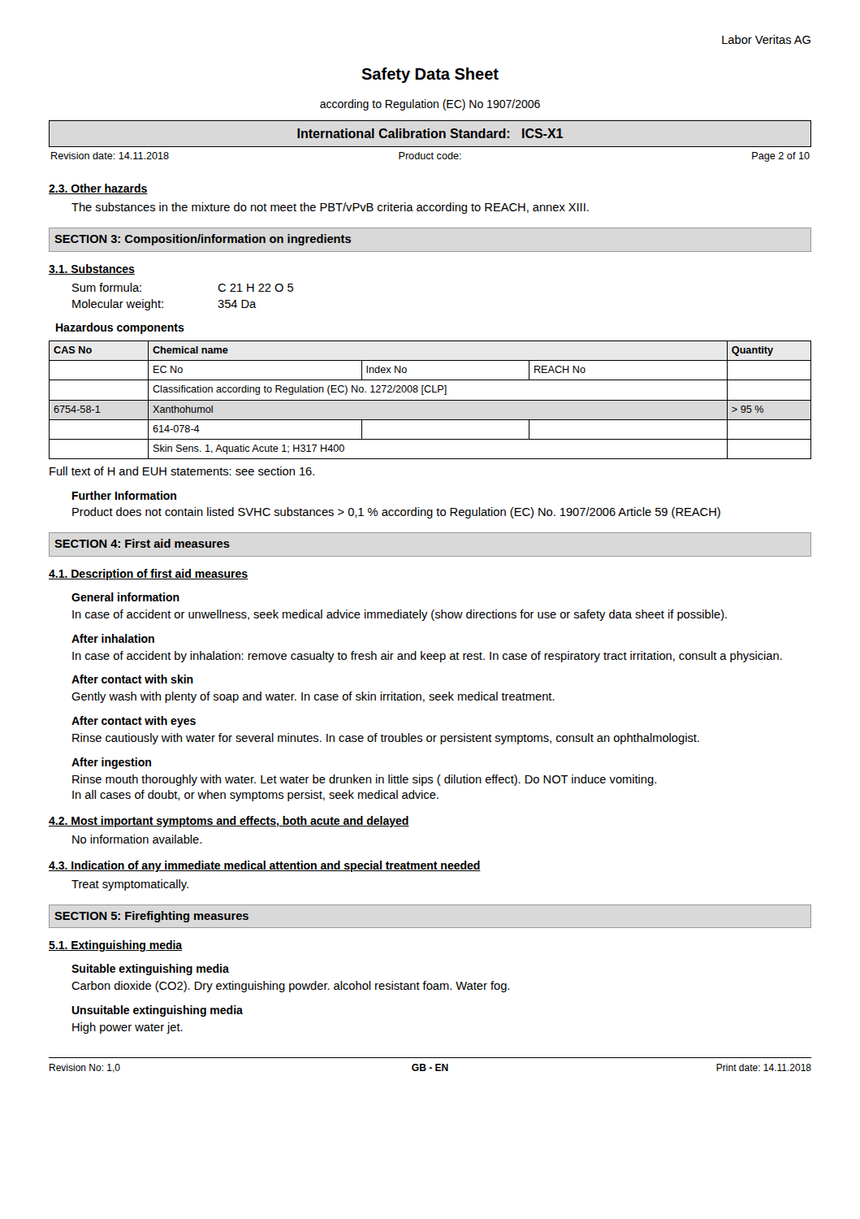Labor Veritas AG
Safety Data Sheet
according to Regulation (EC) No 1907/2006
International Calibration Standard: ICS-X1
Revision date: 14.11.2018
Product code:
Page 2 of 10
2.3. Other hazards
The substances in the mixture do not meet the PBT/vPvB criteria according to REACH, annex XIII.
SECTION 3: Composition/information on ingredients
3.1. Substances
Sum formula:
C 21 H 22 O 5
Molecular weight:
354 Da
Hazardous components
| CAS No | Chemical name | Quantity |
| --- | --- | --- |
| | EC No | Index No | REACH No | |
| | Classification according to Regulation (EC) No. 1272/2008 [CLP] | |
| 6754-58-1 | Xanthohumol | > 95 % |
| | 614-078-4 | | | |
| | Skin Sens. 1, Aquatic Acute 1; H317 H400 | |
Full text of H and EUH statements: see section 16.
Further Information
Product does not contain listed SVHC substances > 0,1 % according to Regulation (EC) No. 1907/2006 Article 59 (REACH)
SECTION 4: First aid measures
4.1. Description of first aid measures
General information
In case of accident or unwellness, seek medical advice immediately (show directions for use or safety data sheet if possible).
After inhalation
In case of accident by inhalation: remove casualty to fresh air and keep at rest. In case of respiratory tract irritation, consult a physician.
After contact with skin
Gently wash with plenty of soap and water. In case of skin irritation, seek medical treatment.
After contact with eyes
Rinse cautiously with water for several minutes. In case of troubles or persistent symptoms, consult an ophthalmologist.
After ingestion
Rinse mouth thoroughly with water. Let water be drunken in little sips ( dilution effect). Do NOT induce vomiting.
In all cases of doubt, or when symptoms persist, seek medical advice.
4.2. Most important symptoms and effects, both acute and delayed
No information available.
4.3. Indication of any immediate medical attention and special treatment needed
Treat symptomatically.
SECTION 5: Firefighting measures
5.1. Extinguishing media
Suitable extinguishing media
Carbon dioxide (CO2). Dry extinguishing powder. alcohol resistant foam. Water fog.
Unsuitable extinguishing media
High power water jet.
Revision No: 1,0
GB - EN
Print date: 14.11.2018